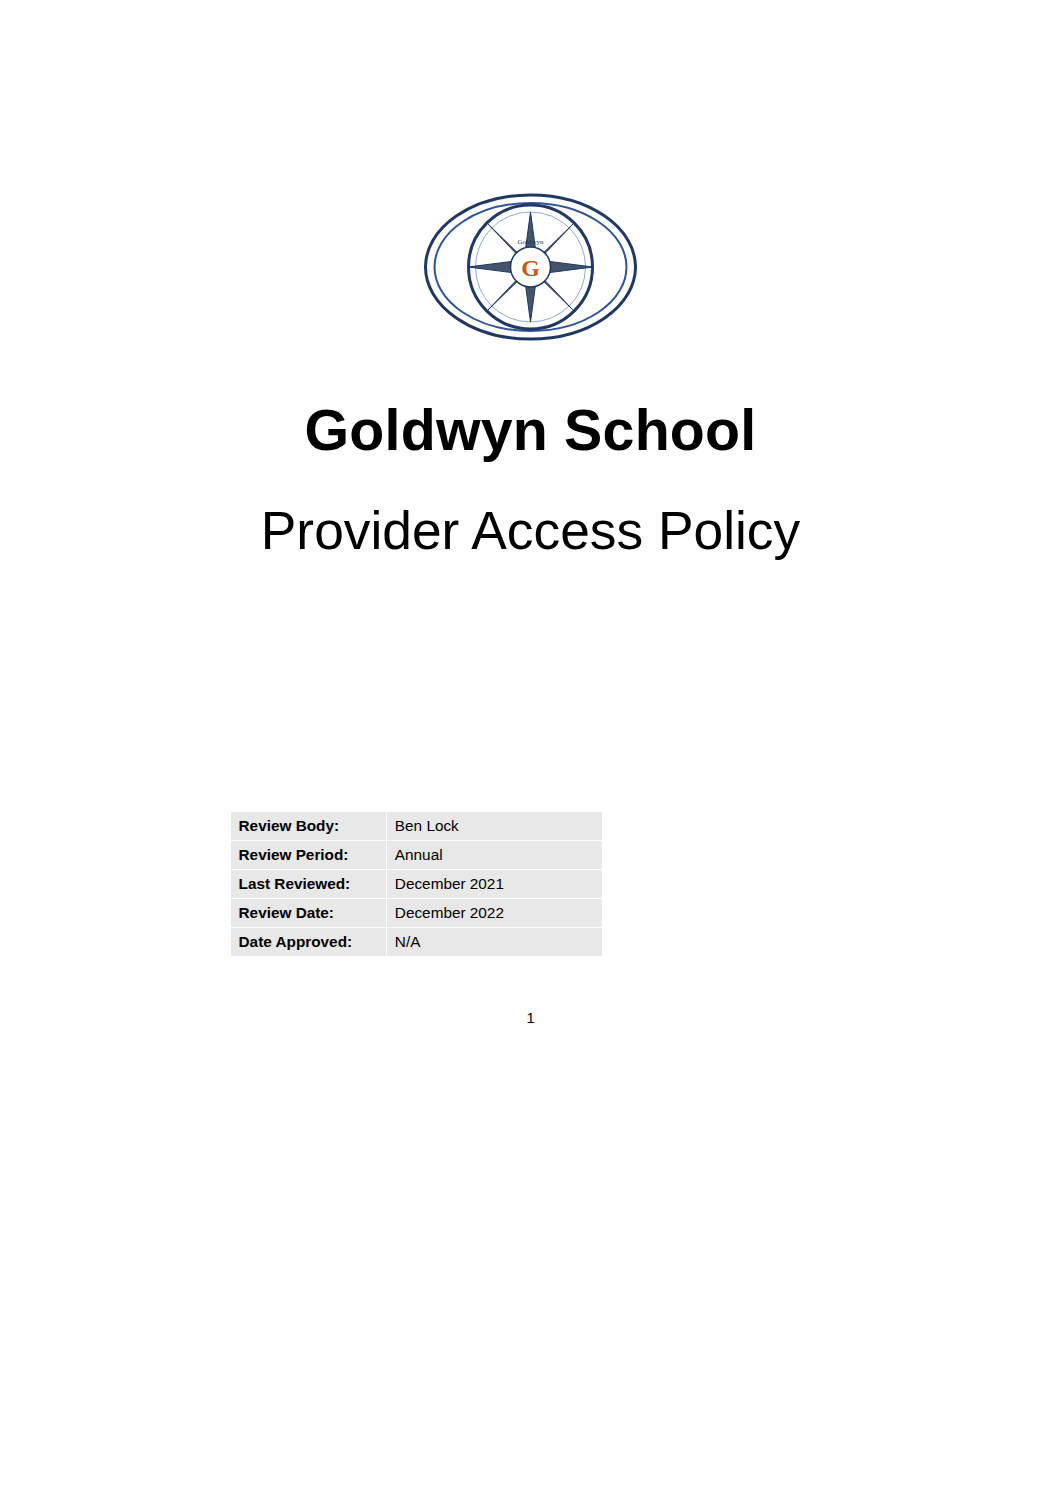G Goldwyn
Goldwyn School
Provider Access Policy
| Review Body: | Ben Lock |
| Review Period: | Annual |
| Last Reviewed: | December 2021 |
| Review Date: | December 2022 |
| Date Approved: | N/A |
1